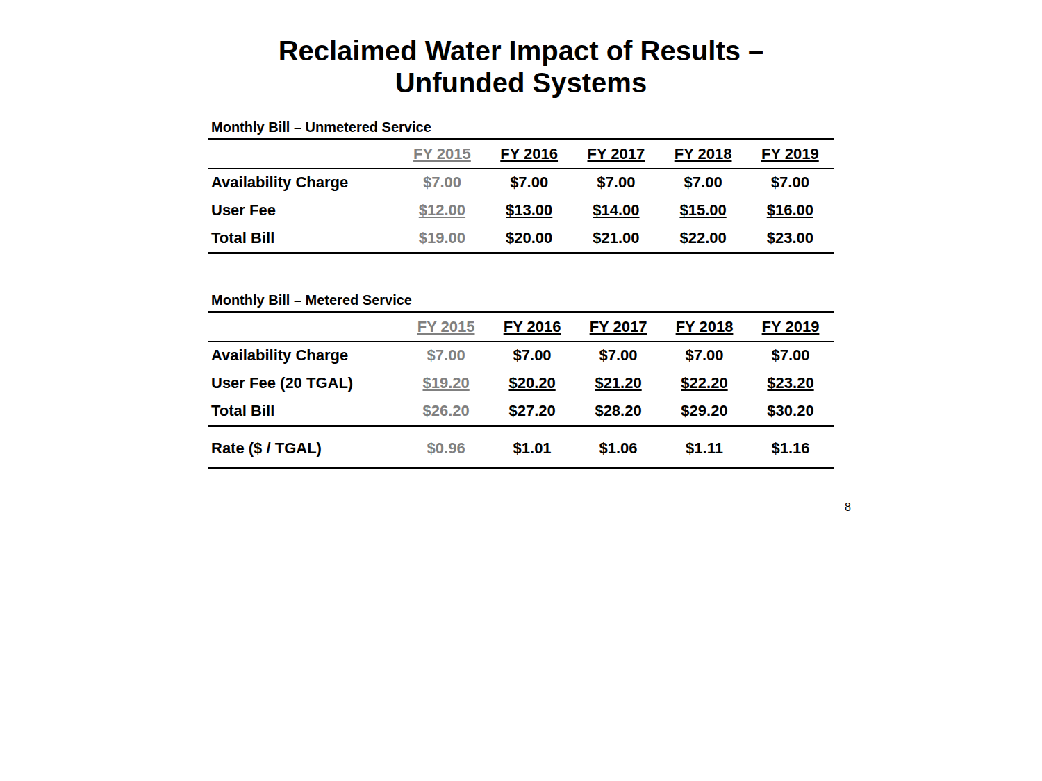Reclaimed Water Impact of Results –
Unfunded Systems
Monthly Bill – Unmetered Service
| | FY 2015 | FY 2016 | FY 2017 | FY 2018 | FY 2019 |
| --- | --- | --- | --- | --- | --- |
| Availability Charge | $7.00 | $7.00 | $7.00 | $7.00 | $7.00 |
| User Fee | $12.00 | $13.00 | $14.00 | $15.00 | $16.00 |
| Total Bill | $19.00 | $20.00 | $21.00 | $22.00 | $23.00 |
Monthly Bill – Metered Service
| | FY 2015 | FY 2016 | FY 2017 | FY 2018 | FY 2019 |
| --- | --- | --- | --- | --- | --- |
| Availability Charge | $7.00 | $7.00 | $7.00 | $7.00 | $7.00 |
| User Fee (20 TGAL) | $19.20 | $20.20 | $21.20 | $22.20 | $23.20 |
| Total Bill | $26.20 | $27.20 | $28.20 | $29.20 | $30.20 |
| Rate ($ / TGAL) | $0.96 | $1.01 | $1.06 | $1.11 | $1.16 |
8